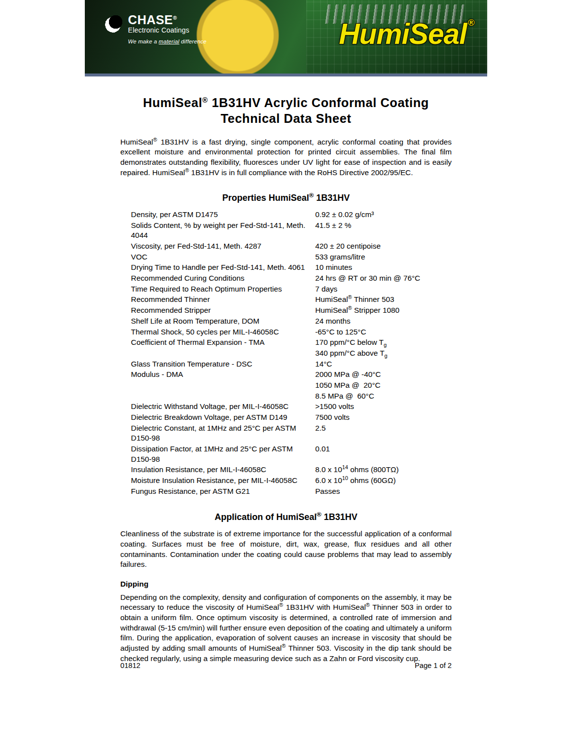CHASE®
Electronic Coatings
We make a material difference
HumiSeal®
HumiSeal® 1B31HV Acrylic Conformal Coating Technical Data Sheet
HumiSeal® 1B31HV is a fast drying, single component, acrylic conformal coating that provides excellent moisture and environmental protection for printed circuit assemblies. The final film demonstrates outstanding flexibility, fluoresces under UV light for ease of inspection and is easily repaired. HumiSeal® 1B31HV is in full compliance with the RoHS Directive 2002/95/EC.
Properties HumiSeal® 1B31HV
| Density, per ASTM D1475 | 0.92 ± 0.02 g/cm³ |
| Solids Content, % by weight per Fed-Std-141, Meth. 4044 | 41.5 ± 2 % |
| Viscosity, per Fed-Std-141, Meth. 4287 | 420 ± 20 centipoise |
| VOC | 533 grams/litre |
| Drying Time to Handle per Fed-Std-141, Meth. 4061 | 10 minutes |
| Recommended Curing Conditions | 24 hrs @ RT or 30 min @ 76°C |
| Time Required to Reach Optimum Properties | 7 days |
| Recommended Thinner | HumiSeal ® Thinner 503 |
| Recommended Stripper | HumiSeal ® Stripper 1080 |
| Shelf Life at Room Temperature, DOM | 24 months |
| Thermal Shock, 50 cycles per MIL-I-46058C | -65°C to 125°C |
| Coefficient of Thermal Expansion - TMA | 170 ppm/°C below T g |
| | 340 ppm/°C above T g |
| Glass Transition Temperature - DSC | 14°C |
| Modulus - DMA | 2000 MPa @ -40°C |
| | 1050 MPa @ 20°C |
| | 8.5 MPa @ 60°C |
| Dielectric Withstand Voltage, per MIL-I-46058C | >1500 volts |
| Dielectric Breakdown Voltage, per ASTM D149 | 7500 volts |
| Dielectric Constant, at 1MHz and 25°C per ASTM D150-98 | 2.5 |
| Dissipation Factor, at 1MHz and 25°C per ASTM D150-98 | 0.01 |
| Insulation Resistance, per MIL-I-46058C | 8.0 x 10 14 ohms (800TΩ) |
| Moisture Insulation Resistance, per MIL-I-46058C | 6.0 x 10 10 ohms (60GΩ) |
| Fungus Resistance, per ASTM G21 | Passes |
Application of HumiSeal® 1B31HV
Cleanliness of the substrate is of extreme importance for the successful application of a conformal coating. Surfaces must be free of moisture, dirt, wax, grease, flux residues and all other contaminants. Contamination under the coating could cause problems that may lead to assembly failures.
Dipping
Depending on the complexity, density and configuration of components on the assembly, it may be necessary to reduce the viscosity of HumiSeal® 1B31HV with HumiSeal® Thinner 503 in order to obtain a uniform film. Once optimum viscosity is determined, a controlled rate of immersion and withdrawal (5-15 cm/min) will further ensure even deposition of the coating and ultimately a uniform film. During the application, evaporation of solvent causes an increase in viscosity that should be adjusted by adding small amounts of HumiSeal® Thinner 503. Viscosity in the dip tank should be checked regularly, using a simple measuring device such as a Zahn or Ford viscosity cup.
01812 Page 1 of 2